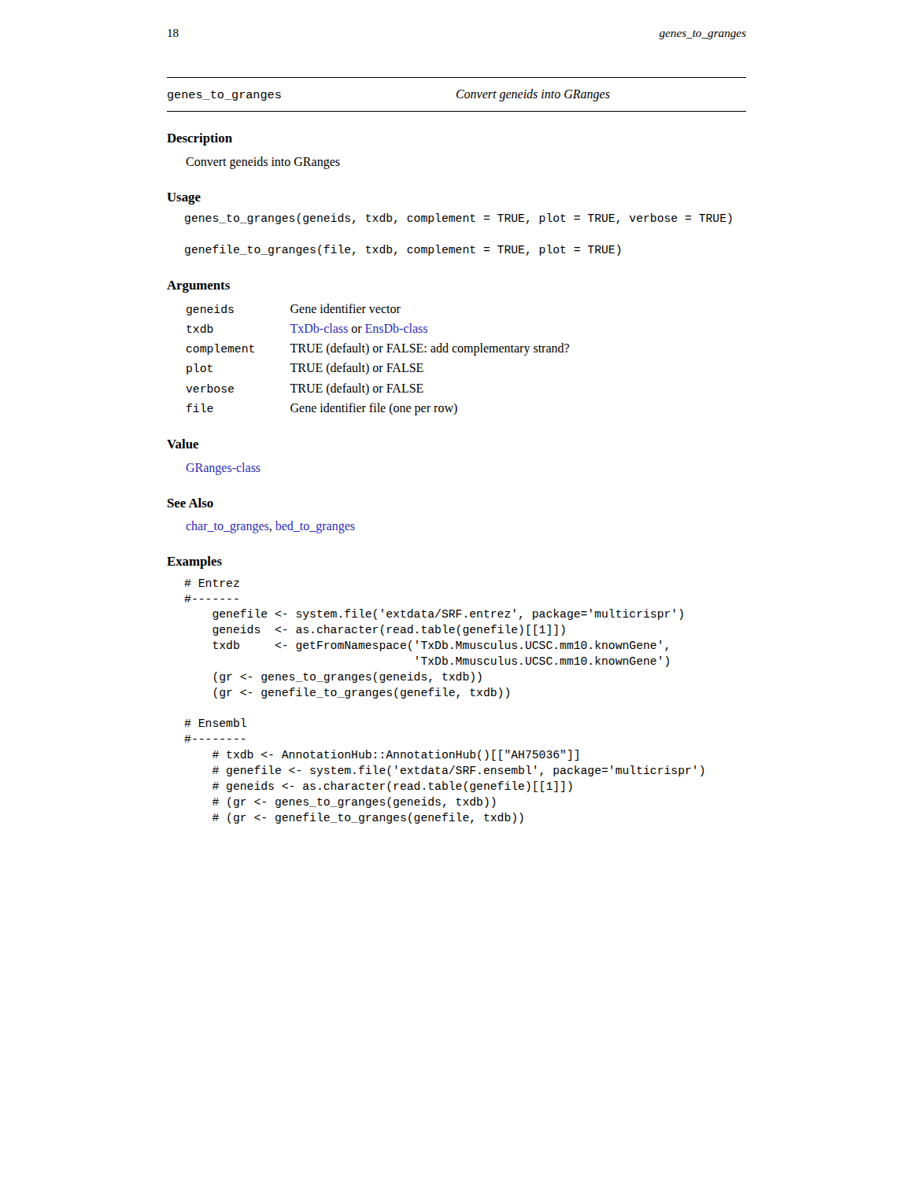18 genes_to_granges
genes_to_granges Convert geneids into GRanges
Description
Convert geneids into GRanges
Usage
genes_to_granges(geneids, txdb, complement = TRUE, plot = TRUE, verbose = TRUE)

genefile_to_granges(file, txdb, complement = TRUE, plot = TRUE)
Arguments
geneids
Gene identifier vector
txdb
TxDb-class or EnsDb-class
complement
TRUE (default) or FALSE: add complementary strand?
plot
TRUE (default) or FALSE
verbose
TRUE (default) or FALSE
file
Gene identifier file (one per row)
Value
GRanges-class
See Also
char_to_granges, bed_to_granges
Examples
# Entrez
#-------
    genefile <- system.file('extdata/SRF.entrez', package='multicrispr')
    geneids  <- as.character(read.table(genefile)[[1]])
    txdb     <- getFromNamespace('TxDb.Mmusculus.UCSC.mm10.knownGene',
                                 'TxDb.Mmusculus.UCSC.mm10.knownGene')
    (gr <- genes_to_granges(geneids, txdb))
    (gr <- genefile_to_granges(genefile, txdb))

# Ensembl
#--------
    # txdb <- AnnotationHub::AnnotationHub()[["AH75036"]]
    # genefile <- system.file('extdata/SRF.ensembl', package='multicrispr')
    # geneids <- as.character(read.table(genefile)[[1]])
    # (gr <- genes_to_granges(geneids, txdb))
    # (gr <- genefile_to_granges(genefile, txdb))